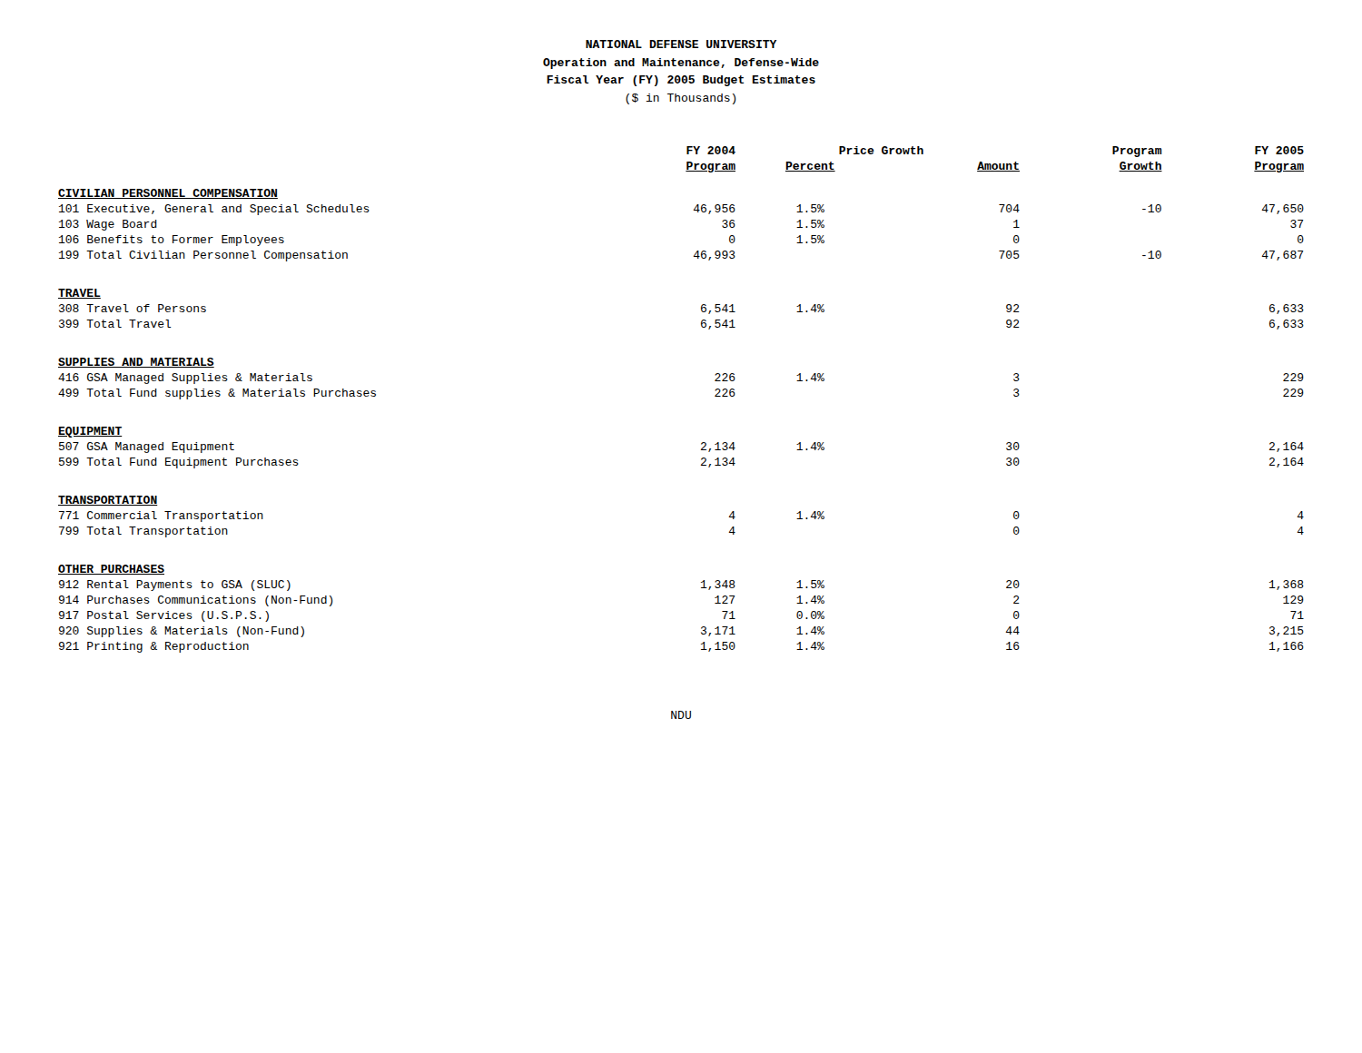NATIONAL DEFENSE UNIVERSITY
Operation and Maintenance, Defense-Wide
Fiscal Year (FY) 2005 Budget Estimates
($ in Thousands)
| | FY 2004 | Price Growth | Program | FY 2005 |
| --- | --- | --- | --- | --- |
| | Program | Percent | Amount | Growth | Program |
| CIVILIAN PERSONNEL COMPENSATION | | | | | |
| 101 Executive, General and Special Schedules | 46,956 | 1.5% | 704 | -10 | 47,650 |
| 103 Wage Board | 36 | 1.5% | 1 | | 37 |
| 106 Benefits to Former Employees | 0 | 1.5% | 0 | | 0 |
| 199 Total Civilian Personnel Compensation | 46,993 | | 705 | -10 | 47,687 |
| TRAVEL | | | | | |
| 308 Travel of Persons | 6,541 | 1.4% | 92 | | 6,633 |
| 399 Total Travel | 6,541 | | 92 | | 6,633 |
| SUPPLIES AND MATERIALS | | | | | |
| 416 GSA Managed Supplies & Materials | 226 | 1.4% | 3 | | 229 |
| 499 Total Fund supplies & Materials Purchases | 226 | | 3 | | 229 |
| EQUIPMENT | | | | | |
| 507 GSA Managed Equipment | 2,134 | 1.4% | 30 | | 2,164 |
| 599 Total Fund Equipment Purchases | 2,134 | | 30 | | 2,164 |
| TRANSPORTATION | | | | | |
| 771 Commercial Transportation | 4 | 1.4% | 0 | | 4 |
| 799 Total Transportation | 4 | | 0 | | 4 |
| OTHER PURCHASES | | | | | |
| 912 Rental Payments to GSA (SLUC) | 1,348 | 1.5% | 20 | | 1,368 |
| 914 Purchases Communications (Non-Fund) | 127 | 1.4% | 2 | | 129 |
| 917 Postal Services (U.S.P.S.) | 71 | 0.0% | 0 | | 71 |
| 920 Supplies & Materials (Non-Fund) | 3,171 | 1.4% | 44 | | 3,215 |
| 921 Printing & Reproduction | 1,150 | 1.4% | 16 | | 1,166 |
NDU